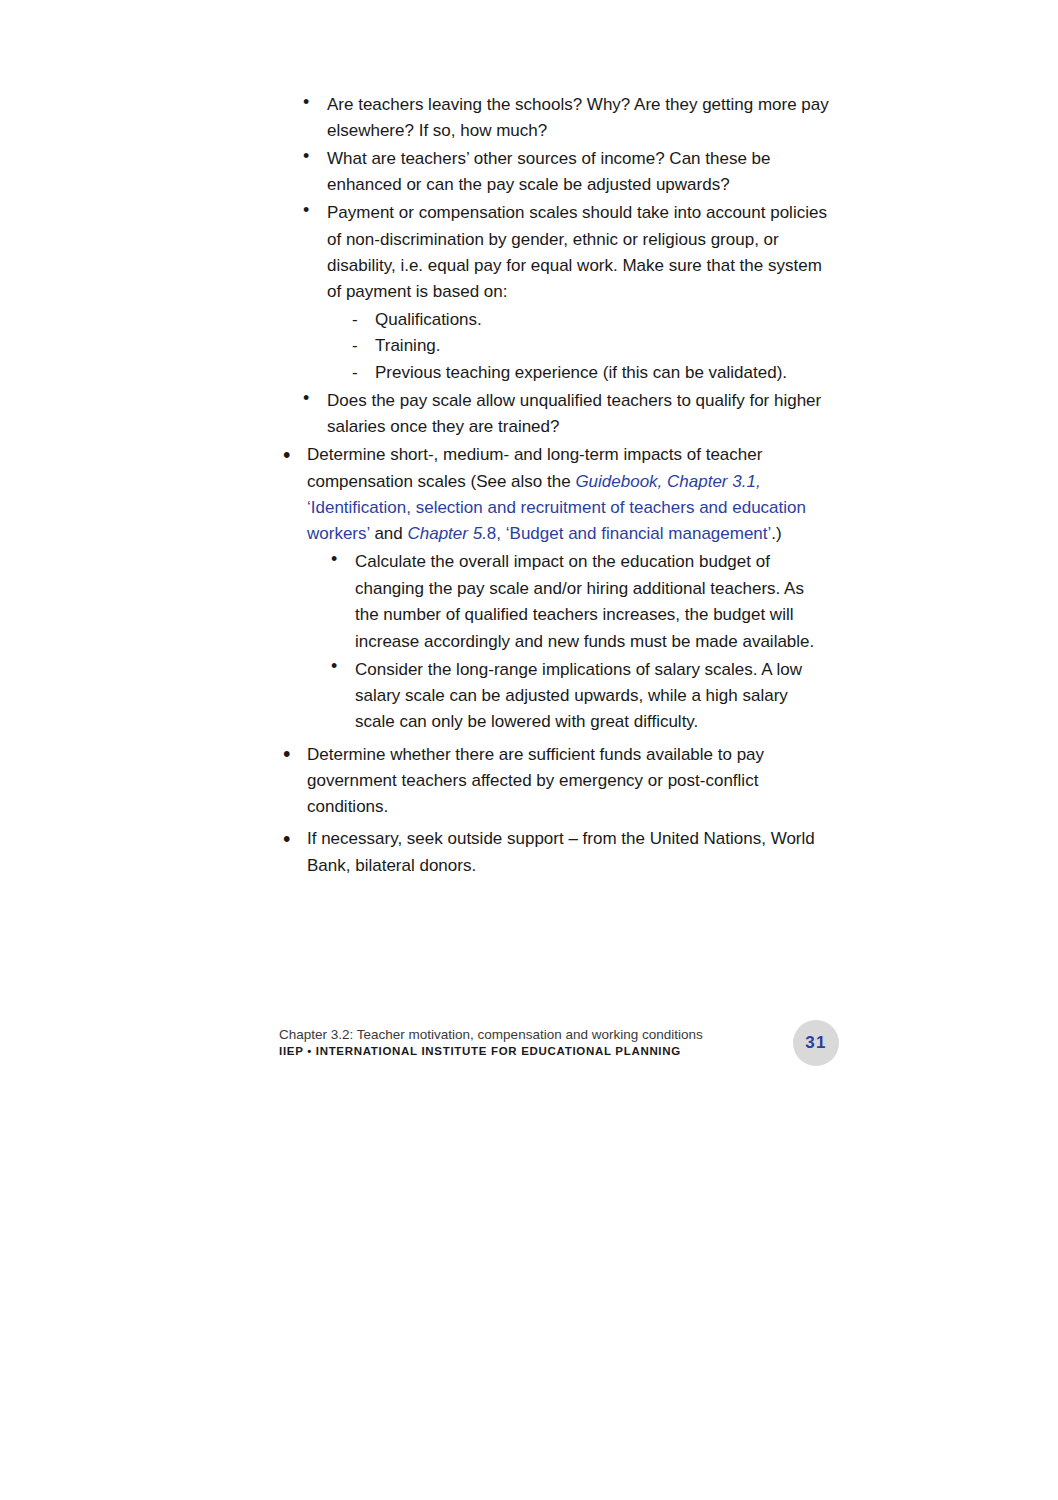Are teachers leaving the schools? Why? Are they getting more pay elsewhere? If so, how much?
What are teachers’ other sources of income? Can these be enhanced or can the pay scale be adjusted upwards?
Payment or compensation scales should take into account policies of non-discrimination by gender, ethnic or religious group, or disability, i.e. equal pay for equal work. Make sure that the system of payment is based on:
Qualifications.
Training.
Previous teaching experience (if this can be validated).
Does the pay scale allow unqualified teachers to qualify for higher salaries once they are trained?
Determine short-, medium- and long-term impacts of teacher compensation scales (See also the Guidebook, Chapter 3.1, ‘Identification, selection and recruitment of teachers and education workers’ and Chapter 5. 8, ‘Budget and financial management’.)
Calculate the overall impact on the education budget of changing the pay scale and/or hiring additional teachers. As the number of qualified teachers increases, the budget will increase accordingly and new funds must be made available.
Consider the long-range implications of salary scales. A low salary scale can be adjusted upwards, while a high salary scale can only be lowered with great difficulty.
Determine whether there are sufficient funds available to pay government teachers affected by emergency or post-conflict conditions.
If necessary, seek outside support – from the United Nations, World Bank, bilateral donors.
Chapter 3.2: Teacher motivation, compensation and working conditions
IIEP • International Institute for Educational Planning
31